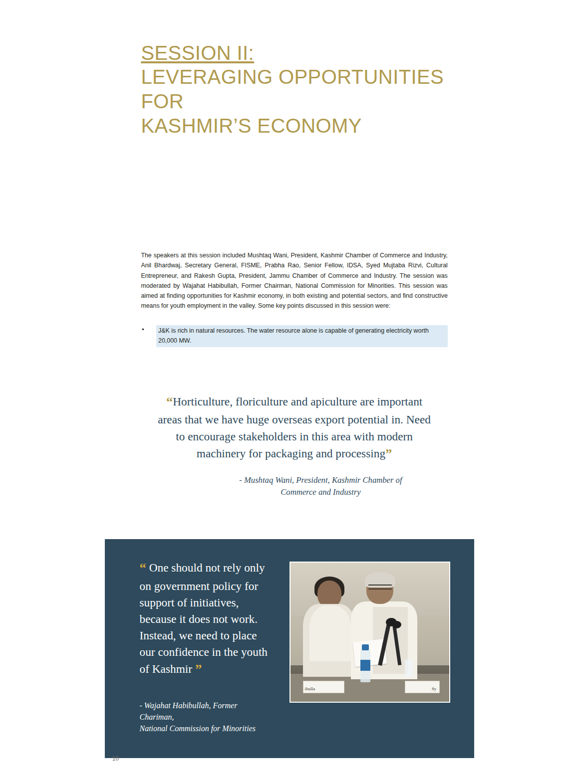SESSION II:
LEVERAGING OPPORTUNITIES FOR
KASHMIR’S ECONOMY
The speakers at this session included Mushtaq Wani, President, Kashmir Chamber of Commerce and Industry, Anil Bhardwaj, Secretary General, FISME, Prabha Rao, Senior Fellow, IDSA, Syed Mujtaba Rizvi, Cultural Entrepreneur, and Rakesh Gupta, President, Jammu Chamber of Commerce and Industry. The session was moderated by Wajahat Habibullah, Former Chairman, National Commission for Minorities. This session was aimed at finding opportunities for Kashmir economy, in both existing and potential sectors, and find constructive means for youth employment in the valley. Some key points discussed in this session were:
•
J&K is rich in natural resources. The water resource alone is capable of generating electricity worth 20,000 MW.
“Horticulture, floriculture and apiculture are important areas that we have huge overseas export potential in. Need to encourage stakeholders in this area with modern machinery for packaging and processing”
- Mushtaq Wani, President, Kashmir Chamber of
Commerce and Industry
“ One should not rely only on government policy for support of initiatives, because it does not work. Instead, we need to place our confidence in the youth of Kashmir ”
- Wajahat Habibullah, Former Chariman,
National Commission for Minorities
ibulla
Sy
10